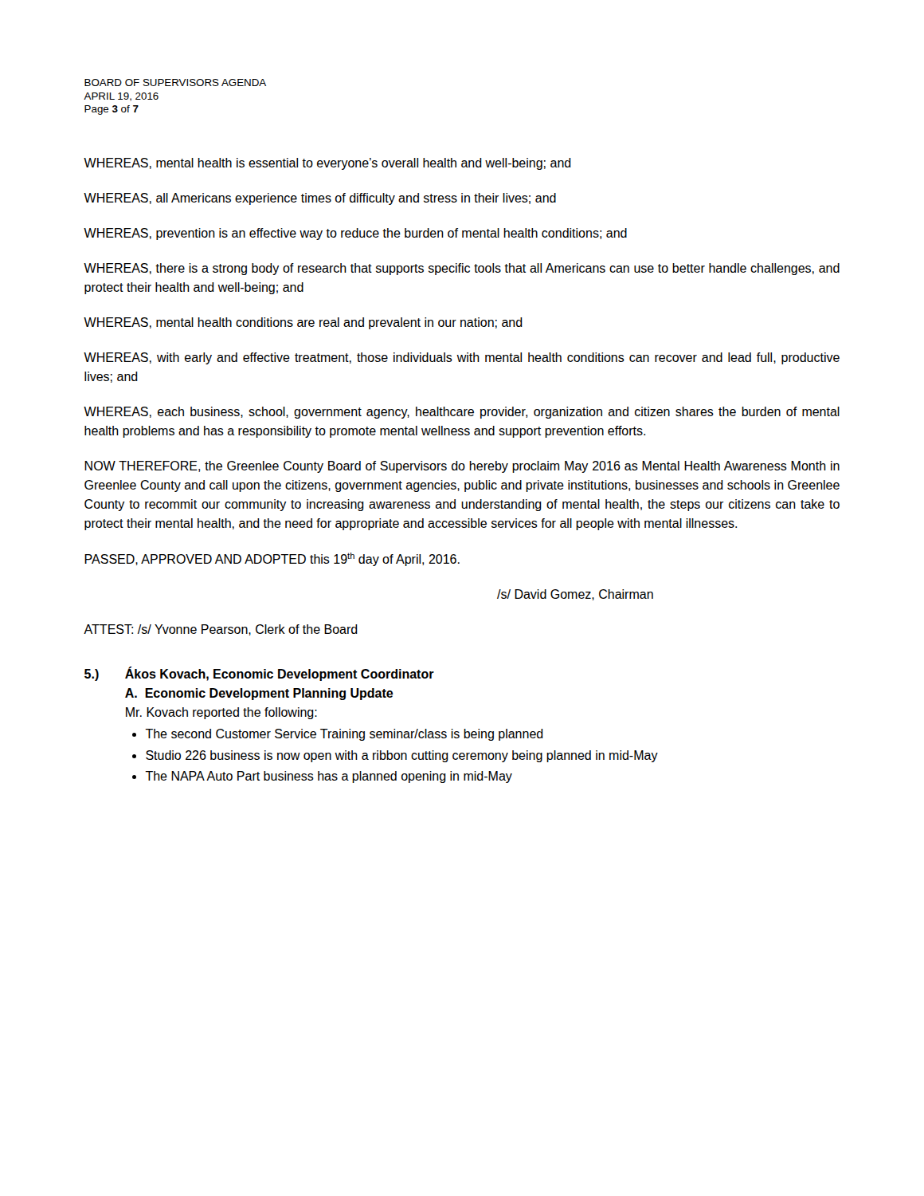BOARD OF SUPERVISORS AGENDA
APRIL 19, 2016
Page 3 of 7
WHEREAS, mental health is essential to everyone’s overall health and well-being; and
WHEREAS, all Americans experience times of difficulty and stress in their lives; and
WHEREAS, prevention is an effective way to reduce the burden of mental health conditions; and
WHEREAS, there is a strong body of research that supports specific tools that all Americans can use to better handle challenges, and protect their health and well-being; and
WHEREAS, mental health conditions are real and prevalent in our nation; and
WHEREAS, with early and effective treatment, those individuals with mental health conditions can recover and lead full, productive lives; and
WHEREAS, each business, school, government agency, healthcare provider, organization and citizen shares the burden of mental health problems and has a responsibility to promote mental wellness and support prevention efforts.
NOW THEREFORE, the Greenlee County Board of Supervisors do hereby proclaim May 2016 as Mental Health Awareness Month in Greenlee County and call upon the citizens, government agencies, public and private institutions, businesses and schools in Greenlee County to recommit our community to increasing awareness and understanding of mental health, the steps our citizens can take to protect their mental health, and the need for appropriate and accessible services for all people with mental illnesses.
PASSED, APPROVED AND ADOPTED this 19th day of April, 2016.
/s/ David Gomez, Chairman
ATTEST: /s/ Yvonne Pearson, Clerk of the Board
5.) Ákos Kovach, Economic Development Coordinator
A. Economic Development Planning Update
Mr. Kovach reported the following:
The second Customer Service Training seminar/class is being planned
Studio 226 business is now open with a ribbon cutting ceremony being planned in mid-May
The NAPA Auto Part business has a planned opening in mid-May